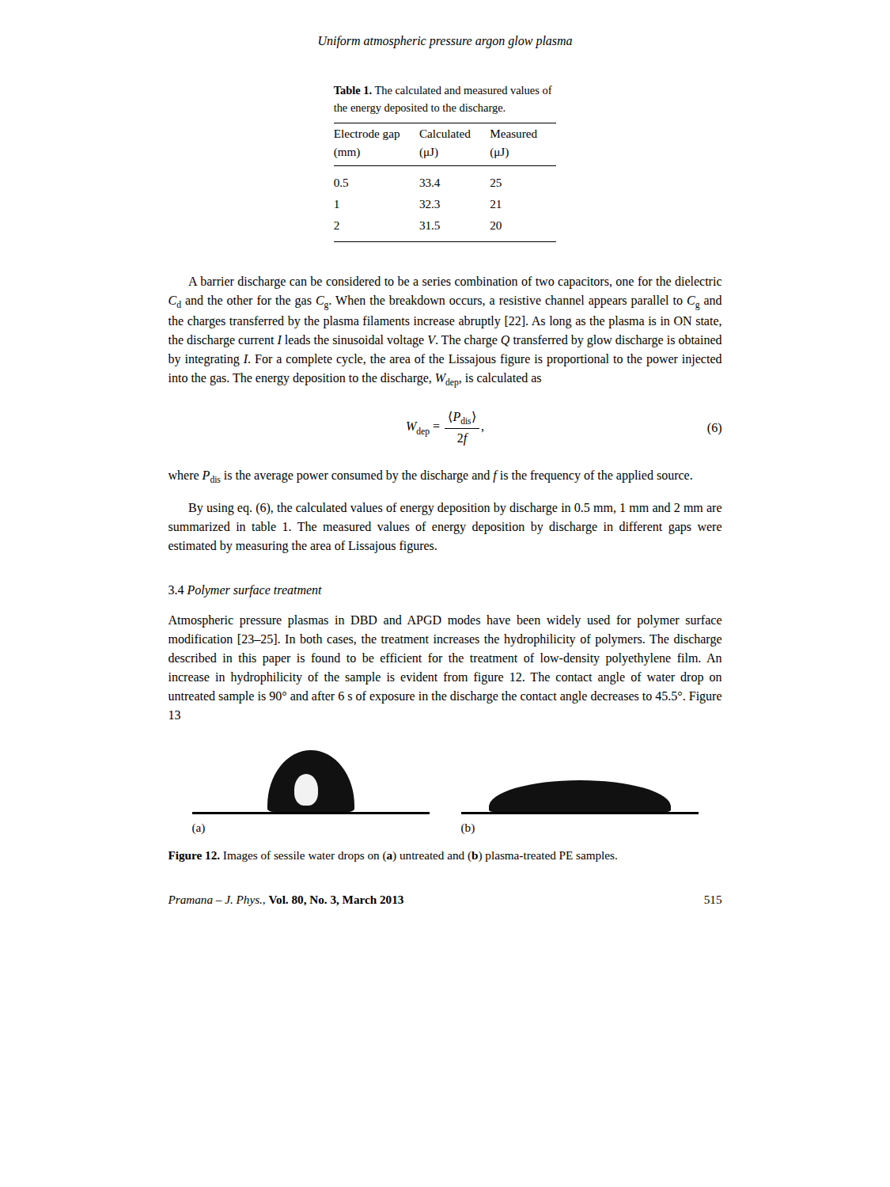Uniform atmospheric pressure argon glow plasma
Table 1. The calculated and measured values of the energy deposited to the discharge.
| Electrode gap (mm) | Calculated (μJ) | Measured (μJ) |
| --- | --- | --- |
| 0.5 | 33.4 | 25 |
| 1 | 32.3 | 21 |
| 2 | 31.5 | 20 |
A barrier discharge can be considered to be a series combination of two capacitors, one for the dielectric Cd and the other for the gas Cg. When the breakdown occurs, a resistive channel appears parallel to Cg and the charges transferred by the plasma filaments increase abruptly [22]. As long as the plasma is in ON state, the discharge current I leads the sinusoidal voltage V. The charge Q transferred by glow discharge is obtained by integrating I. For a complete cycle, the area of the Lissajous figure is proportional to the power injected into the gas. The energy deposition to the discharge, Wdep, is calculated as
Wdep = ⟨Pdis⟩ 2f , (6)
where Pdis is the average power consumed by the discharge and f is the frequency of the applied source.
By using eq. (6), the calculated values of energy deposition by discharge in 0.5 mm, 1 mm and 2 mm are summarized in table 1. The measured values of energy deposition by discharge in different gaps were estimated by measuring the area of Lissajous figures.
3.4 Polymer surface treatment
Atmospheric pressure plasmas in DBD and APGD modes have been widely used for polymer surface modification [23–25]. In both cases, the treatment increases the hydrophilicity of polymers. The discharge described in this paper is found to be efficient for the treatment of low-density polyethylene film. An increase in hydrophilicity of the sample is evident from figure 12. The contact angle of water drop on untreated sample is 90° and after 6 s of exposure in the discharge the contact angle decreases to 45.5°. Figure 13
(a) (b)
Figure 12. Images of sessile water drops on (a) untreated and (b) plasma-treated PE samples.
Pramana – J. Phys., Vol. 80, No. 3, March 2013 515